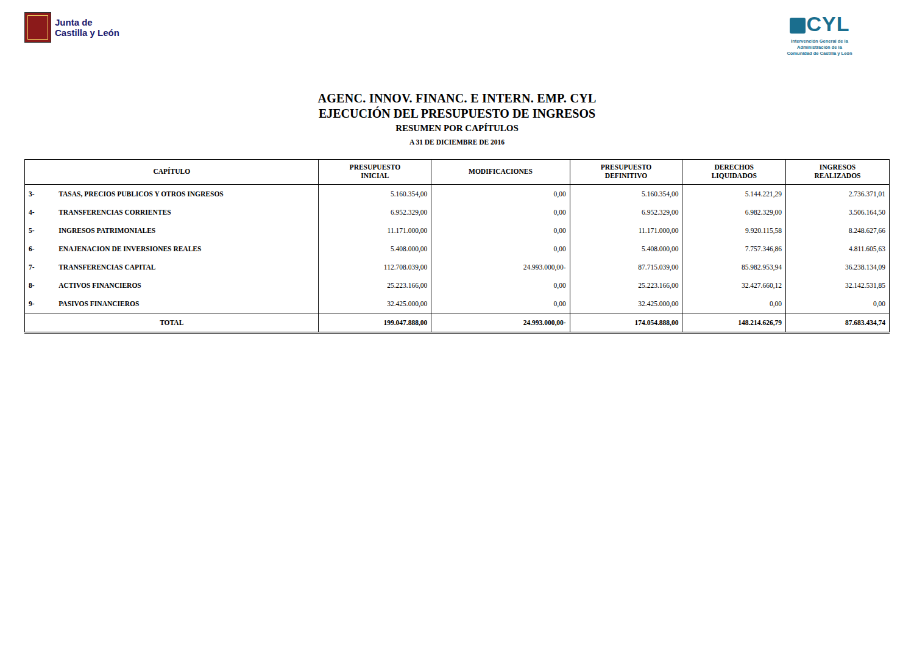Junta de
Castilla y León
CYL
Intervención General de la
Administración de la
Comunidad de Castilla y León
AGENC. INNOV. FINANC. E INTERN. EMP. CYL
EJECUCIÓN DEL PRESUPUESTO DE INGRESOS
RESUMEN POR CAPÍTULOS
A 31 DE DICIEMBRE DE 2016
| CAPÍTULO | PRESUPUESTO INICIAL | MODIFICACIONES | PRESUPUESTO DEFINITIVO | DERECHOS LIQUIDADOS | INGRESOS REALIZADOS |
| --- | --- | --- | --- | --- | --- |
| 3- | TASAS, PRECIOS PUBLICOS Y OTROS INGRESOS | 5.160.354,00 | 0,00 | 5.160.354,00 | 5.144.221,29 | 2.736.371,01 |
| 4- | TRANSFERENCIAS CORRIENTES | 6.952.329,00 | 0,00 | 6.952.329,00 | 6.982.329,00 | 3.506.164,50 |
| 5- | INGRESOS PATRIMONIALES | 11.171.000,00 | 0,00 | 11.171.000,00 | 9.920.115,58 | 8.248.627,66 |
| 6- | ENAJENACION DE INVERSIONES REALES | 5.408.000,00 | 0,00 | 5.408.000,00 | 7.757.346,86 | 4.811.605,63 |
| 7- | TRANSFERENCIAS CAPITAL | 112.708.039,00 | 24.993.000,00- | 87.715.039,00 | 85.982.953,94 | 36.238.134,09 |
| 8- | ACTIVOS FINANCIEROS | 25.223.166,00 | 0,00 | 25.223.166,00 | 32.427.660,12 | 32.142.531,85 |
| 9- | PASIVOS FINANCIEROS | 32.425.000,00 | 0,00 | 32.425.000,00 | 0,00 | 0,00 |
| TOTAL | 199.047.888,00 | 24.993.000,00- | 174.054.888,00 | 148.214.626,79 | 87.683.434,74 |